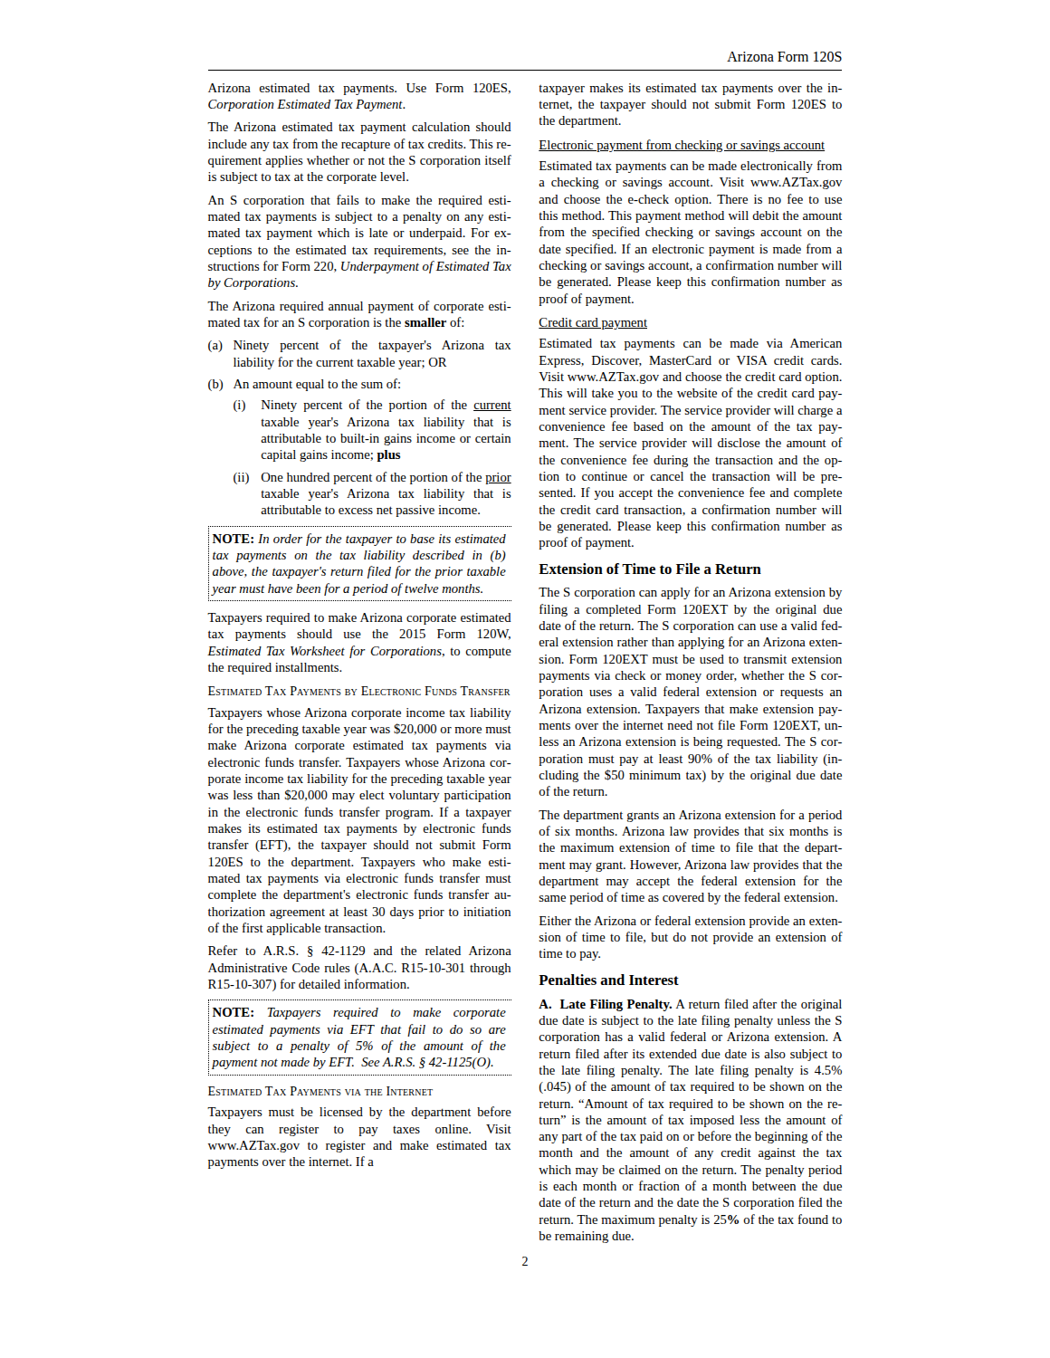Arizona Form 120S
Arizona estimated tax payments. Use Form 120ES, Corporation Estimated Tax Payment.
The Arizona estimated tax payment calculation should include any tax from the recapture of tax credits. This requirement applies whether or not the S corporation itself is subject to tax at the corporate level.
An S corporation that fails to make the required estimated tax payments is subject to a penalty on any estimated tax payment which is late or underpaid. For exceptions to the estimated tax requirements, see the instructions for Form 220, Underpayment of Estimated Tax by Corporations.
The Arizona required annual payment of corporate estimated tax for an S corporation is the smaller of:
(a) Ninety percent of the taxpayer's Arizona tax liability for the current taxable year; OR
(b) An amount equal to the sum of:
(i) Ninety percent of the portion of the current taxable year's Arizona tax liability that is attributable to built-in gains income or certain capital gains income; plus
(ii) One hundred percent of the portion of the prior taxable year's Arizona tax liability that is attributable to excess net passive income.
NOTE: In order for the taxpayer to base its estimated tax payments on the tax liability described in (b) above, the taxpayer's return filed for the prior taxable year must have been for a period of twelve months.
Taxpayers required to make Arizona corporate estimated tax payments should use the 2015 Form 120W, Estimated Tax Worksheet for Corporations, to compute the required installments.
Estimated Tax Payments by Electronic Funds Transfer
Taxpayers whose Arizona corporate income tax liability for the preceding taxable year was $20,000 or more must make Arizona corporate estimated tax payments via electronic funds transfer. Taxpayers whose Arizona corporate income tax liability for the preceding taxable year was less than $20,000 may elect voluntary participation in the electronic funds transfer program. If a taxpayer makes its estimated tax payments by electronic funds transfer (EFT), the taxpayer should not submit Form 120ES to the department. Taxpayers who make estimated tax payments via electronic funds transfer must complete the department's electronic funds transfer authorization agreement at least 30 days prior to initiation of the first applicable transaction.
Refer to A.R.S. § 42-1129 and the related Arizona Administrative Code rules (A.A.C. R15-10-301 through R15-10-307) for detailed information.
NOTE: Taxpayers required to make corporate estimated payments via EFT that fail to do so are subject to a penalty of 5% of the amount of the payment not made by EFT. See A.R.S. § 42-1125(O).
Estimated Tax Payments via the Internet
Taxpayers must be licensed by the department before they can register to pay taxes online. Visit www.AZTax.gov to register and make estimated tax payments over the internet. If a
taxpayer makes its estimated tax payments over the internet, the taxpayer should not submit Form 120ES to the department.
Electronic payment from checking or savings account
Estimated tax payments can be made electronically from a checking or savings account. Visit www.AZTax.gov and choose the e-check option. There is no fee to use this method. This payment method will debit the amount from the specified checking or savings account on the date specified. If an electronic payment is made from a checking or savings account, a confirmation number will be generated. Please keep this confirmation number as proof of payment.
Credit card payment
Estimated tax payments can be made via American Express, Discover, MasterCard or VISA credit cards. Visit www.AZTax.gov and choose the credit card option. This will take you to the website of the credit card payment service provider. The service provider will charge a convenience fee based on the amount of the tax payment. The service provider will disclose the amount of the convenience fee during the transaction and the option to continue or cancel the transaction will be presented. If you accept the convenience fee and complete the credit card transaction, a confirmation number will be generated. Please keep this confirmation number as proof of payment.
Extension of Time to File a Return
The S corporation can apply for an Arizona extension by filing a completed Form 120EXT by the original due date of the return. The S corporation can use a valid federal extension rather than applying for an Arizona extension. Form 120EXT must be used to transmit extension payments via check or money order, whether the S corporation uses a valid federal extension or requests an Arizona extension. Taxpayers that make extension payments over the internet need not file Form 120EXT, unless an Arizona extension is being requested. The S corporation must pay at least 90% of the tax liability (including the $50 minimum tax) by the original due date of the return.
The department grants an Arizona extension for a period of six months. Arizona law provides that six months is the maximum extension of time to file that the department may grant. However, Arizona law provides that the department may accept the federal extension for the same period of time as covered by the federal extension.
Either the Arizona or federal extension provide an extension of time to file, but do not provide an extension of time to pay.
Penalties and Interest
A. Late Filing Penalty. A return filed after the original due date is subject to the late filing penalty unless the S corporation has a valid federal or Arizona extension. A return filed after its extended due date is also subject to the late filing penalty. The late filing penalty is 4.5% (.045) of the amount of tax required to be shown on the return. “Amount of tax required to be shown on the return” is the amount of tax imposed less the amount of any part of the tax paid on or before the beginning of the month and the amount of any credit against the tax which may be claimed on the return. The penalty period is each month or fraction of a month between the due date of the return and the date the S corporation filed the return. The maximum penalty is 25% of the tax found to be remaining due.
2